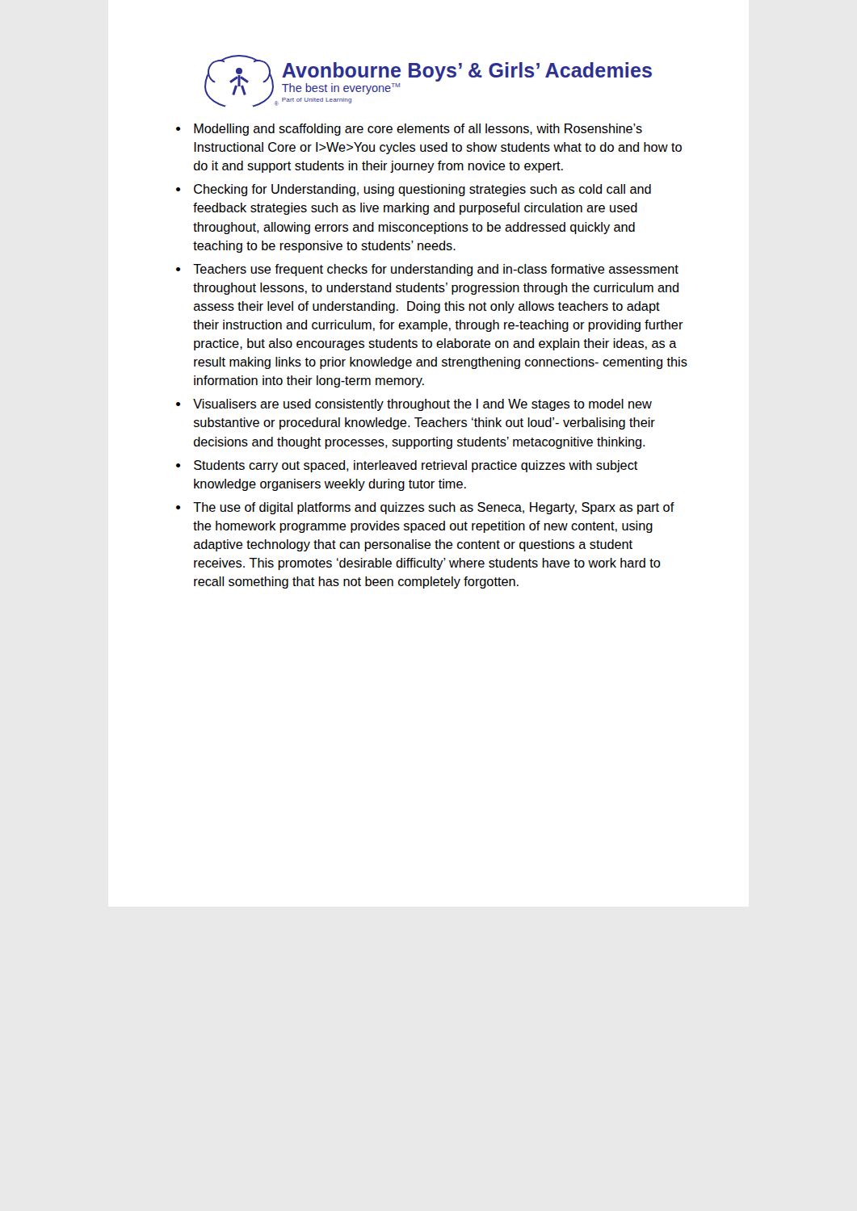®
Avonbourne Boys’ & Girls’ Academies
The best in everyoneTM
Part of United Learning
Modelling and scaffolding are core elements of all lessons, with Rosenshine’s Instructional Core or I>We>You cycles used to show students what to do and how to do it and support students in their journey from novice to expert.
Checking for Understanding, using questioning strategies such as cold call and feedback strategies such as live marking and purposeful circulation are used throughout, allowing errors and misconceptions to be addressed quickly and teaching to be responsive to students’ needs.
Teachers use frequent checks for understanding and in-class formative assessment throughout lessons, to understand students’ progression through the curriculum and assess their level of understanding. Doing this not only allows teachers to adapt their instruction and curriculum, for example, through re-teaching or providing further practice, but also encourages students to elaborate on and explain their ideas, as a result making links to prior knowledge and strengthening connections- cementing this information into their long-term memory.
Visualisers are used consistently throughout the I and We stages to model new substantive or procedural knowledge. Teachers ‘think out loud’- verbalising their decisions and thought processes, supporting students’ metacognitive thinking.
Students carry out spaced, interleaved retrieval practice quizzes with subject knowledge organisers weekly during tutor time.
The use of digital platforms and quizzes such as Seneca, Hegarty, Sparx as part of the homework programme provides spaced out repetition of new content, using adaptive technology that can personalise the content or questions a student receives. This promotes ‘desirable difficulty’ where students have to work hard to recall something that has not been completely forgotten.